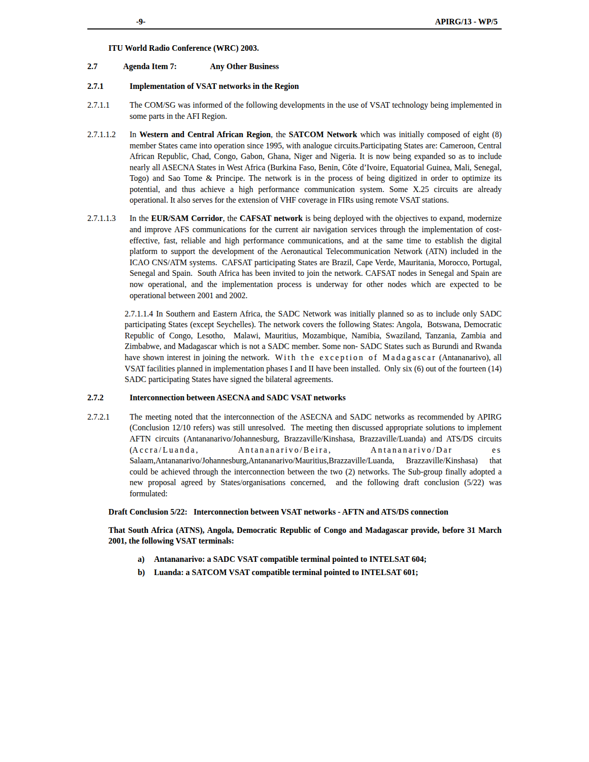-9- APIRG/13 - WP/5
ITU World Radio Conference (WRC) 2003.
2.7 Agenda Item 7: Any Other Business
2.7.1 Implementation of VSAT networks in the Region
2.7.1.1 The COM/SG was informed of the following developments in the use of VSAT technology being implemented in some parts in the AFI Region.
2.7.1.1.2 In Western and Central African Region, the SATCOM Network which was initially composed of eight (8) member States came into operation since 1995, with analogue circuits.Participating States are: Cameroon, Central African Republic, Chad, Congo, Gabon, Ghana, Niger and Nigeria. It is now being expanded so as to include nearly all ASECNA States in West Africa (Burkina Faso, Benin, Côte d’Ivoire, Equatorial Guinea, Mali, Senegal, Togo) and Sao Tome & Principe. The network is in the process of being digitized in order to optimize its potential, and thus achieve a high performance communication system. Some X.25 circuits are already operational. It also serves for the extension of VHF coverage in FIRs using remote VSAT stations.
2.7.1.1.3 In the EUR/SAM Corridor, the CAFSAT network is being deployed with the objectives to expand, modernize and improve AFS communications for the current air navigation services through the implementation of cost-effective, fast, reliable and high performance communications, and at the same time to establish the digital platform to support the development of the Aeronautical Telecommunication Network (ATN) included in the ICAO CNS/ATM systems. CAFSAT participating States are Brazil, Cape Verde, Mauritania, Morocco, Portugal, Senegal and Spain. South Africa has been invited to join the network. CAFSAT nodes in Senegal and Spain are now operational, and the implementation process is underway for other nodes which are expected to be operational between 2001 and 2002.
2.7.1.1.4 In Southern and Eastern Africa, the SADC Network was initially planned so as to include only SADC participating States (except Seychelles). The network covers the following States: Angola, Botswana, Democratic Republic of Congo, Lesotho, Malawi, Mauritius, Mozambique, Namibia, Swaziland, Tanzania, Zambia and Zimbabwe, and Madagascar which is not a SADC member. Some non- SADC States such as Burundi and Rwanda have shown interest in joining the network. With the exception of Madagascar (Antananarivo), all VSAT facilities planned in implementation phases I and II have been installed. Only six (6) out of the fourteen (14) SADC participating States have signed the bilateral agreements.
2.7.2 Interconnection between ASECNA and SADC VSAT networks
2.7.2.1 The meeting noted that the interconnection of the ASECNA and SADC networks as recommended by APIRG (Conclusion 12/10 refers) was still unresolved. The meeting then discussed appropriate solutions to implement AFTN circuits (Antananarivo/Johannesburg, Brazzaville/Kinshasa, Brazzaville/Luanda) and ATS/DS circuits (Accra/Luanda, Antananarivo/Beira, Antananarivo/Dar es Salaam,Antananarivo/Johannesburg,Antananarivo/Mauritius,Brazzaville/Luanda, Brazzaville/Kinshasa) that could be achieved through the interconnection between the two (2) networks. The Sub-group finally adopted a new proposal agreed by States/organisations concerned, and the following draft conclusion (5/22) was formulated:
Draft Conclusion 5/22: Interconnection between VSAT networks - AFTN and ATS/DS connection
That South Africa (ATNS), Angola, Democratic Republic of Congo and Madagascar provide, before 31 March 2001, the following VSAT terminals:
a) Antananarivo: a SADC VSAT compatible terminal pointed to INTELSAT 604;
b) Luanda: a SATCOM VSAT compatible terminal pointed to INTELSAT 601;